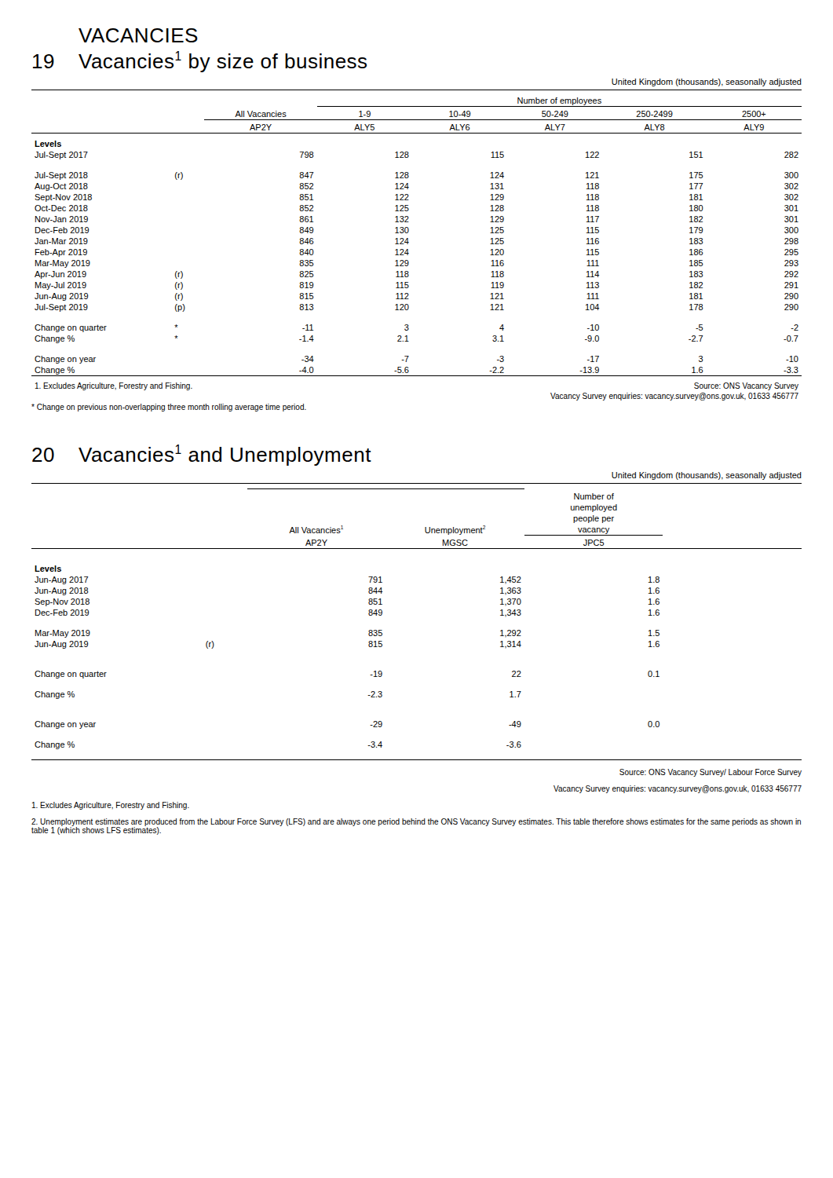VACANCIES
19 Vacancies1 by size of business
United Kingdom (thousands), seasonally adjusted
| | | | Number of employees |
| | | All Vacancies | 1-9 | 10-49 | 50-249 | 250-2499 | 2500+ |
| | | AP2Y | ALY5 | ALY6 | ALY7 | ALY8 | ALY9 |
| Levels | |
| Jul-Sept 2017 | | 798 | 128 | 115 | 122 | 151 | 282 |
| Jul-Sept 2018 | (r) | 847 | 128 | 124 | 121 | 175 | 300 |
| Aug-Oct 2018 | | 852 | 124 | 131 | 118 | 177 | 302 |
| Sept-Nov 2018 | | 851 | 122 | 129 | 118 | 181 | 302 |
| Oct-Dec 2018 | | 852 | 125 | 128 | 118 | 180 | 301 |
| Nov-Jan 2019 | | 861 | 132 | 129 | 117 | 182 | 301 |
| Dec-Feb 2019 | | 849 | 130 | 125 | 115 | 179 | 300 |
| Jan-Mar 2019 | | 846 | 124 | 125 | 116 | 183 | 298 |
| Feb-Apr 2019 | | 840 | 124 | 120 | 115 | 186 | 295 |
| Mar-May 2019 | | 835 | 129 | 116 | 111 | 185 | 293 |
| Apr-Jun 2019 | (r) | 825 | 118 | 118 | 114 | 183 | 292 |
| May-Jul 2019 | (r) | 819 | 115 | 119 | 113 | 182 | 291 |
| Jun-Aug 2019 | (r) | 815 | 112 | 121 | 111 | 181 | 290 |
| Jul-Sept 2019 | (p) | 813 | 120 | 121 | 104 | 178 | 290 |
| Change on quarter | * | -11 | 3 | 4 | -10 | -5 | -2 |
| Change % | * | -1.4 | 2.1 | 3.1 | -9.0 | -2.7 | -0.7 |
| Change on year | | -34 | -7 | -3 | -17 | 3 | -10 |
| Change % | | -4.0 | -5.6 | -2.2 | -13.9 | 1.6 | -3.3 |
| 1. Excludes Agriculture, Forestry and Fishing. | Source: ONS Vacancy Survey |
| | Vacancy Survey enquiries: vacancy.survey@ons.gov.uk, 01633 456777 |
* Change on previous non-overlapping three month rolling average time period.
20 Vacancies1 and Unemployment
United Kingdom (thousands), seasonally adjusted
| | | | | Number of | |
| | | | | unemployed | |
| | | | | people per | |
| | | All Vacancies 1 | Unemployment 2 | vacancy | |
| | | AP2Y | MGSC | JPC5 | |
| Levels | |
| Jun-Aug 2017 | | 791 | 1,452 | 1.8 | |
| Jun-Aug 2018 | | 844 | 1,363 | 1.6 | |
| Sep-Nov 2018 | | 851 | 1,370 | 1.6 | |
| Dec-Feb 2019 | | 849 | 1,343 | 1.6 | |
| Mar-May 2019 | | 835 | 1,292 | 1.5 | |
| Jun-Aug 2019 | (r) | 815 | 1,314 | 1.6 | |
| Change on quarter | | -19 | 22 | 0.1 | |
| Change % | | -2.3 | 1.7 | | |
| Change on year | | -29 | -49 | 0.0 | |
| Change % | | -3.4 | -3.6 | | |
Source: ONS Vacancy Survey/ Labour Force Survey
Vacancy Survey enquiries: vacancy.survey@ons.gov.uk, 01633 456777
1. Excludes Agriculture, Forestry and Fishing.
2. Unemployment estimates are produced from the Labour Force Survey (LFS) and are always one period behind the ONS Vacancy Survey estimates. This table therefore shows estimates for the same periods as shown in table 1 (which shows LFS estimates).